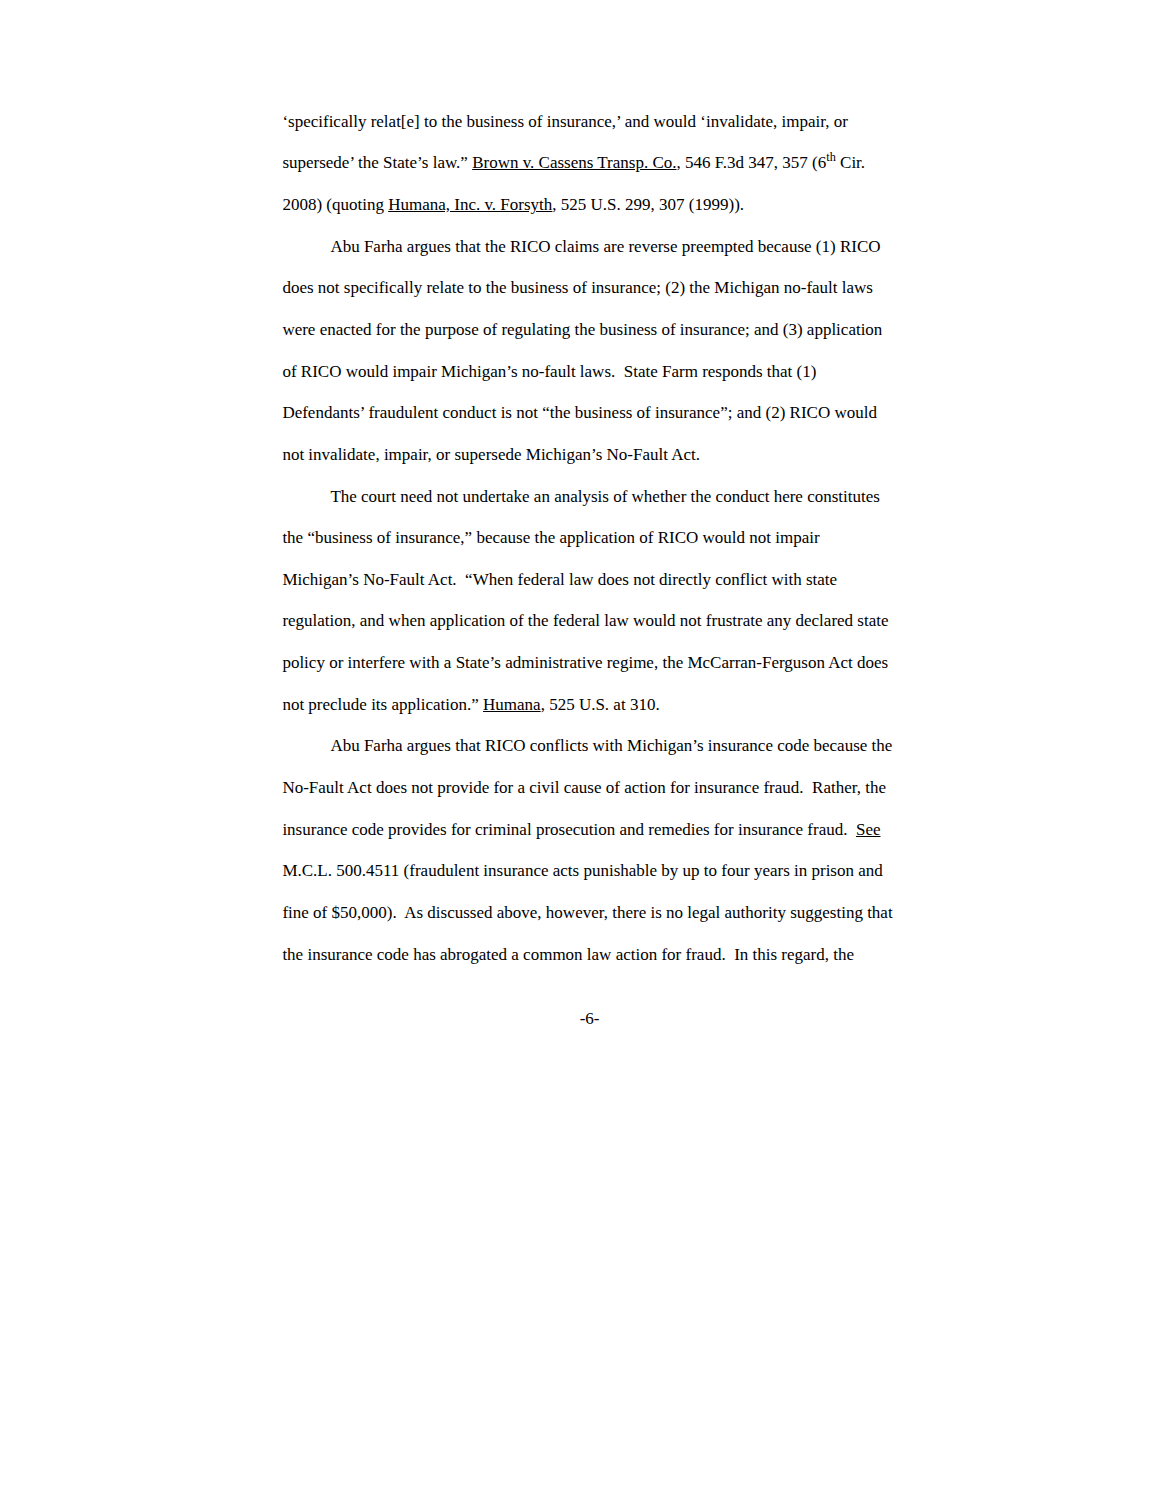‘specifically relat[e] to the business of insurance,’ and would ‘invalidate, impair, or supersede’ the State’s law.” Brown v. Cassens Transp. Co., 546 F.3d 347, 357 (6th Cir. 2008) (quoting Humana, Inc. v. Forsyth, 525 U.S. 299, 307 (1999)).
Abu Farha argues that the RICO claims are reverse preempted because (1) RICO does not specifically relate to the business of insurance; (2) the Michigan no-fault laws were enacted for the purpose of regulating the business of insurance; and (3) application of RICO would impair Michigan’s no-fault laws. State Farm responds that (1) Defendants’ fraudulent conduct is not “the business of insurance”; and (2) RICO would not invalidate, impair, or supersede Michigan’s No-Fault Act.
The court need not undertake an analysis of whether the conduct here constitutes the “business of insurance,” because the application of RICO would not impair Michigan’s No-Fault Act. “When federal law does not directly conflict with state regulation, and when application of the federal law would not frustrate any declared state policy or interfere with a State’s administrative regime, the McCarran-Ferguson Act does not preclude its application.” Humana, 525 U.S. at 310.
Abu Farha argues that RICO conflicts with Michigan’s insurance code because the No-Fault Act does not provide for a civil cause of action for insurance fraud. Rather, the insurance code provides for criminal prosecution and remedies for insurance fraud. See M.C.L. 500.4511 (fraudulent insurance acts punishable by up to four years in prison and fine of $50,000). As discussed above, however, there is no legal authority suggesting that the insurance code has abrogated a common law action for fraud. In this regard, the
-6-